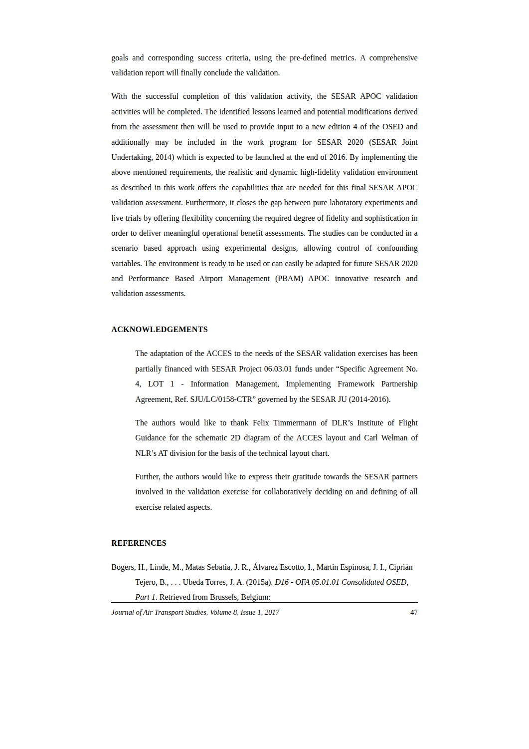goals and corresponding success criteria, using the pre-defined metrics. A comprehensive validation report will finally conclude the validation.
With the successful completion of this validation activity, the SESAR APOC validation activities will be completed. The identified lessons learned and potential modifications derived from the assessment then will be used to provide input to a new edition 4 of the OSED and additionally may be included in the work program for SESAR 2020 (SESAR Joint Undertaking, 2014) which is expected to be launched at the end of 2016. By implementing the above mentioned requirements, the realistic and dynamic high-fidelity validation environment as described in this work offers the capabilities that are needed for this final SESAR APOC validation assessment. Furthermore, it closes the gap between pure laboratory experiments and live trials by offering flexibility concerning the required degree of fidelity and sophistication in order to deliver meaningful operational benefit assessments. The studies can be conducted in a scenario based approach using experimental designs, allowing control of confounding variables. The environment is ready to be used or can easily be adapted for future SESAR 2020 and Performance Based Airport Management (PBAM) APOC innovative research and validation assessments.
ACKNOWLEDGEMENTS
The adaptation of the ACCES to the needs of the SESAR validation exercises has been partially financed with SESAR Project 06.03.01 funds under “Specific Agreement No. 4, LOT 1 - Information Management, Implementing Framework Partnership Agreement, Ref. SJU/LC/0158-CTR” governed by the SESAR JU (2014-2016).
The authors would like to thank Felix Timmermann of DLR’s Institute of Flight Guidance for the schematic 2D diagram of the ACCES layout and Carl Welman of NLR’s AT division for the basis of the technical layout chart.
Further, the authors would like to express their gratitude towards the SESAR partners involved in the validation exercise for collaboratively deciding on and defining of all exercise related aspects.
REFERENCES
Bogers, H., Linde, M., Matas Sebatia, J. R., Álvarez Escotto, I., Martin Espinosa, J. I., Ciprián Tejero, B., . . . Ubeda Torres, J. A. (2015a). D16 - OFA 05.01.01 Consolidated OSED, Part 1. Retrieved from Brussels, Belgium:
Journal of Air Transport Studies, Volume 8, Issue 1, 2017 47